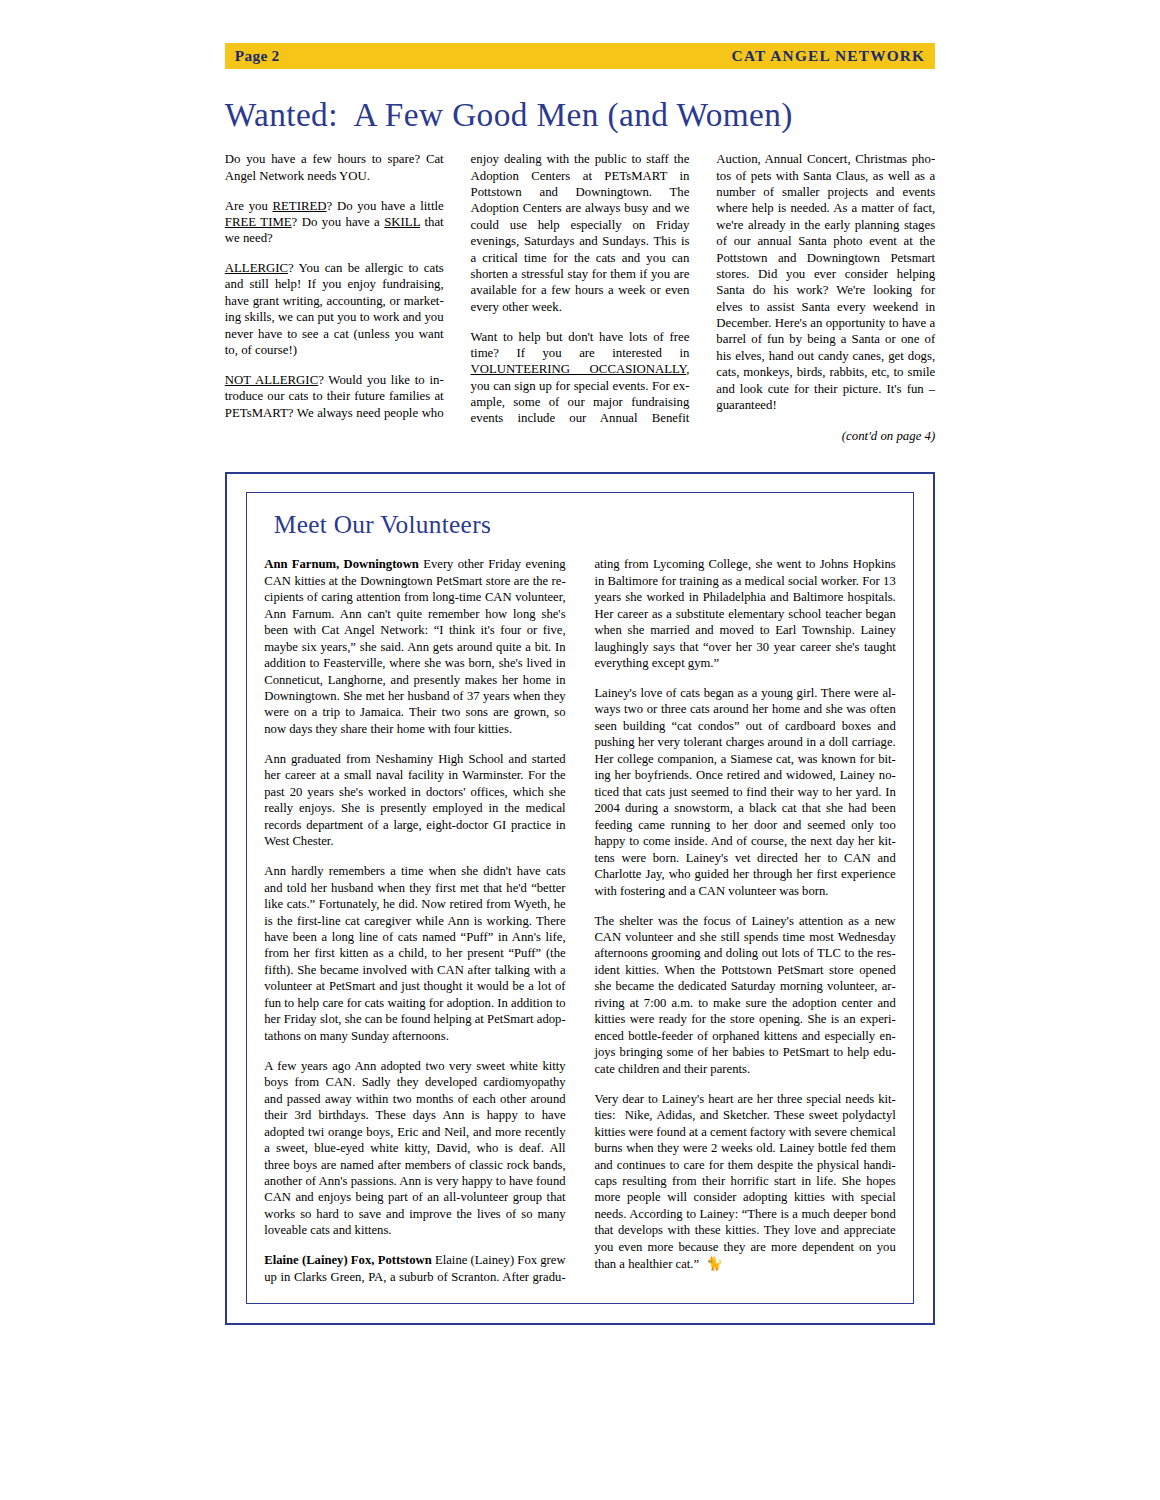Page 2
CAT ANGEL NETWORK
Wanted: A Few Good Men (and Women)
Do you have a few hours to spare? Cat Angel Network needs YOU.
Are you RETIRED? Do you have a little FREE TIME? Do you have a SKILL that we need?
ALLERGIC? You can be allergic to cats and still help! If you enjoy fundraising, have grant writing, accounting, or marketing skills, we can put you to work and you never have to see a cat (unless you want to, of course!)
NOT ALLERGIC? Would you like to introduce our cats to their future families at PETsMART? We always need people who enjoy dealing with the public to staff the Adoption Centers at PETsMART in Pottstown and Downingtown. The Adoption Centers are always busy and we could use help especially on Friday evenings, Saturdays and Sundays. This is a critical time for the cats and you can shorten a stressful stay for them if you are available for a few hours a week or even every other week.
Want to help but don't have lots of free time? If you are interested in VOLUNTEERING OCCASIONALLY, you can sign up for special events. For example, some of our major fundraising events include our Annual Benefit Auction, Annual Concert, Christmas photos of pets with Santa Claus, as well as a number of smaller projects and events where help is needed. As a matter of fact, we're already in the early planning stages of our annual Santa photo event at the Pottstown and Downingtown Petsmart stores. Did you ever consider helping Santa do his work? We're looking for elves to assist Santa every weekend in December. Here's an opportunity to have a barrel of fun by being a Santa or one of his elves, hand out candy canes, get dogs, cats, monkeys, birds, rabbits, etc, to smile and look cute for their picture. It's fun – guaranteed!
(cont'd on page 4)
Meet Our Volunteers
Ann Farnum, Downingtown Every other Friday evening CAN kitties at the Downingtown PetSmart store are the recipients of caring attention from long-time CAN volunteer, Ann Farnum. Ann can't quite remember how long she's been with Cat Angel Network: “I think it's four or five, maybe six years,” she said. Ann gets around quite a bit. In addition to Feasterville, where she was born, she's lived in Conneticut, Langhorne, and presently makes her home in Downingtown. She met her husband of 37 years when they were on a trip to Jamaica. Their two sons are grown, so now days they share their home with four kitties.
Ann graduated from Neshaminy High School and started her career at a small naval facility in Warminster. For the past 20 years she's worked in doctors' offices, which she really enjoys. She is presently employed in the medical records department of a large, eight-doctor GI practice in West Chester.
Ann hardly remembers a time when she didn't have cats and told her husband when they first met that he'd “better like cats.” Fortunately, he did. Now retired from Wyeth, he is the first-line cat caregiver while Ann is working. There have been a long line of cats named “Puff” in Ann's life, from her first kitten as a child, to her present “Puff” (the fifth). She became involved with CAN after talking with a volunteer at PetSmart and just thought it would be a lot of fun to help care for cats waiting for adoption. In addition to her Friday slot, she can be found helping at PetSmart adoptathons on many Sunday afternoons.
A few years ago Ann adopted two very sweet white kitty boys from CAN. Sadly they developed cardiomyopathy and passed away within two months of each other around their 3rd birthdays. These days Ann is happy to have adopted twi orange boys, Eric and Neil, and more recently a sweet, blue-eyed white kitty, David, who is deaf. All three boys are named after members of classic rock bands, another of Ann's passions. Ann is very happy to have found CAN and enjoys being part of an all-volunteer group that works so hard to save and improve the lives of so many loveable cats and kittens.
Elaine (Lainey) Fox, Pottstown Elaine (Lainey) Fox grew up in Clarks Green, PA, a suburb of Scranton. After graduating from Lycoming College, she went to Johns Hopkins in Baltimore for training as a medical social worker. For 13 years she worked in Philadelphia and Baltimore hospitals. Her career as a substitute elementary school teacher began when she married and moved to Earl Township. Lainey laughingly says that “over her 30 year career she's taught everything except gym.”
Lainey's love of cats began as a young girl. There were always two or three cats around her home and she was often seen building “cat condos” out of cardboard boxes and pushing her very tolerant charges around in a doll carriage. Her college companion, a Siamese cat, was known for biting her boyfriends. Once retired and widowed, Lainey noticed that cats just seemed to find their way to her yard. In 2004 during a snowstorm, a black cat that she had been feeding came running to her door and seemed only too happy to come inside. And of course, the next day her kittens were born. Lainey's vet directed her to CAN and Charlotte Jay, who guided her through her first experience with fostering and a CAN volunteer was born.
The shelter was the focus of Lainey's attention as a new CAN volunteer and she still spends time most Wednesday afternoons grooming and doling out lots of TLC to the resident kitties. When the Pottstown PetSmart store opened she became the dedicated Saturday morning volunteer, arriving at 7:00 a.m. to make sure the adoption center and kitties were ready for the store opening. She is an experienced bottle-feeder of orphaned kittens and especially enjoys bringing some of her babies to PetSmart to help educate children and their parents.
Very dear to Lainey's heart are her three special needs kitties: Nike, Adidas, and Sketcher. These sweet polydactyl kitties were found at a cement factory with severe chemical burns when they were 2 weeks old. Lainey bottle fed them and continues to care for them despite the physical handicaps resulting from their horrific start in life. She hopes more people will consider adopting kitties with special needs. According to Lainey: “There is a much deeper bond that develops with these kitties. They love and appreciate you even more because they are more dependent on you than a healthier cat.” 🐈